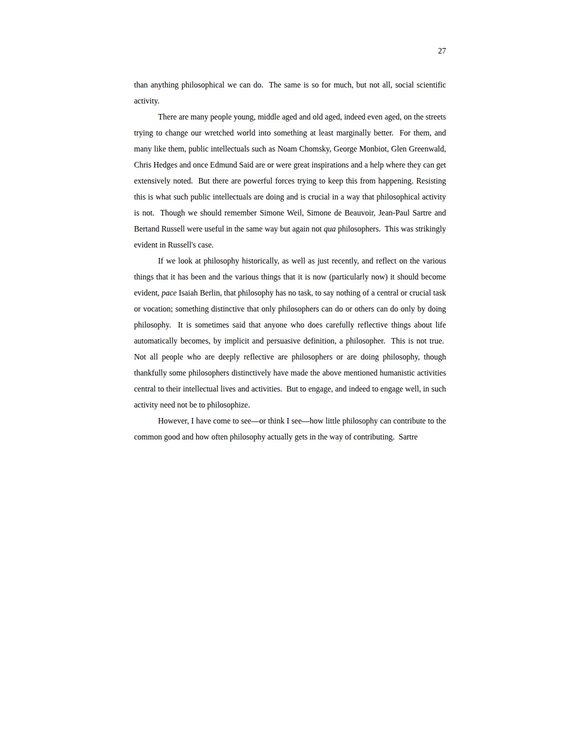27
than anything philosophical we can do. The same is so for much, but not all, social scientific activity.
There are many people young, middle aged and old aged, indeed even aged, on the streets trying to change our wretched world into something at least marginally better. For them, and many like them, public intellectuals such as Noam Chomsky, George Monbiot, Glen Greenwald, Chris Hedges and once Edmund Said are or were great inspirations and a help where they can get extensively noted. But there are powerful forces trying to keep this from happening. Resisting this is what such public intellectuals are doing and is crucial in a way that philosophical activity is not. Though we should remember Simone Weil, Simone de Beauvoir, Jean-Paul Sartre and Bertand Russell were useful in the same way but again not qua philosophers. This was strikingly evident in Russell's case.
If we look at philosophy historically, as well as just recently, and reflect on the various things that it has been and the various things that it is now (particularly now) it should become evident, pace Isaiah Berlin, that philosophy has no task, to say nothing of a central or crucial task or vocation; something distinctive that only philosophers can do or others can do only by doing philosophy. It is sometimes said that anyone who does carefully reflective things about life automatically becomes, by implicit and persuasive definition, a philosopher. This is not true. Not all people who are deeply reflective are philosophers or are doing philosophy, though thankfully some philosophers distinctively have made the above mentioned humanistic activities central to their intellectual lives and activities. But to engage, and indeed to engage well, in such activity need not be to philosophize.
However, I have come to see—or think I see—how little philosophy can contribute to the common good and how often philosophy actually gets in the way of contributing. Sartre